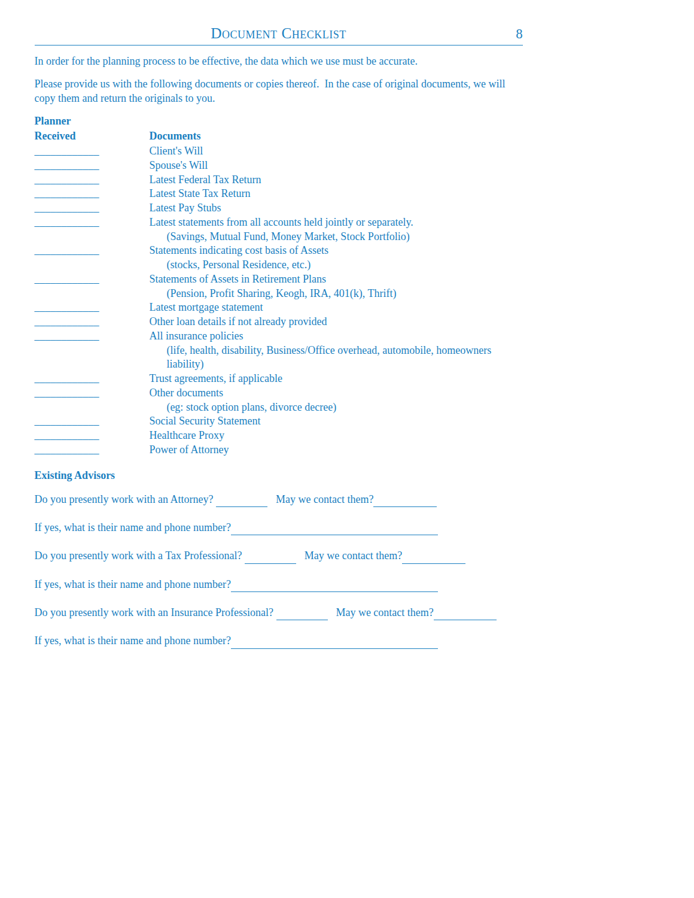Document Checklist
8
In order for the planning process to be effective, the data which we use must be accurate.
Please provide us with the following documents or copies thereof. In the case of original documents, we will copy them and return the originals to you.
Planner
| Received | Documents |
| --- | --- |
| ____________ | Client's Will |
| ____________ | Spouse's Will |
| ____________ | Latest Federal Tax Return |
| ____________ | Latest State Tax Return |
| ____________ | Latest Pay Stubs |
| ____________ | Latest statements from all accounts held jointly or separately. (Savings, Mutual Fund, Money Market, Stock Portfolio) |
| ____________ | Statements indicating cost basis of Assets (stocks, Personal Residence, etc.) |
| ____________ | Statements of Assets in Retirement Plans (Pension, Profit Sharing, Keogh, IRA, 401(k), Thrift) |
| ____________ | Latest mortgage statement |
| ____________ | Other loan details if not already provided |
| ____________ | All insurance policies (life, health, disability, Business/Office overhead, automobile, homeowners liability) |
| ____________ | Trust agreements, if applicable |
| ____________ | Other documents (eg: stock option plans, divorce decree) |
| ____________ | Social Security Statement |
| ____________ | Healthcare Proxy |
| ____________ | Power of Attorney |
Existing Advisors
Do you presently work with an Attorney? May we contact them?
If yes, what is their name and phone number?
Do you presently work with a Tax Professional? May we contact them?
If yes, what is their name and phone number?
Do you presently work with an Insurance Professional? May we contact them?
If yes, what is their name and phone number?